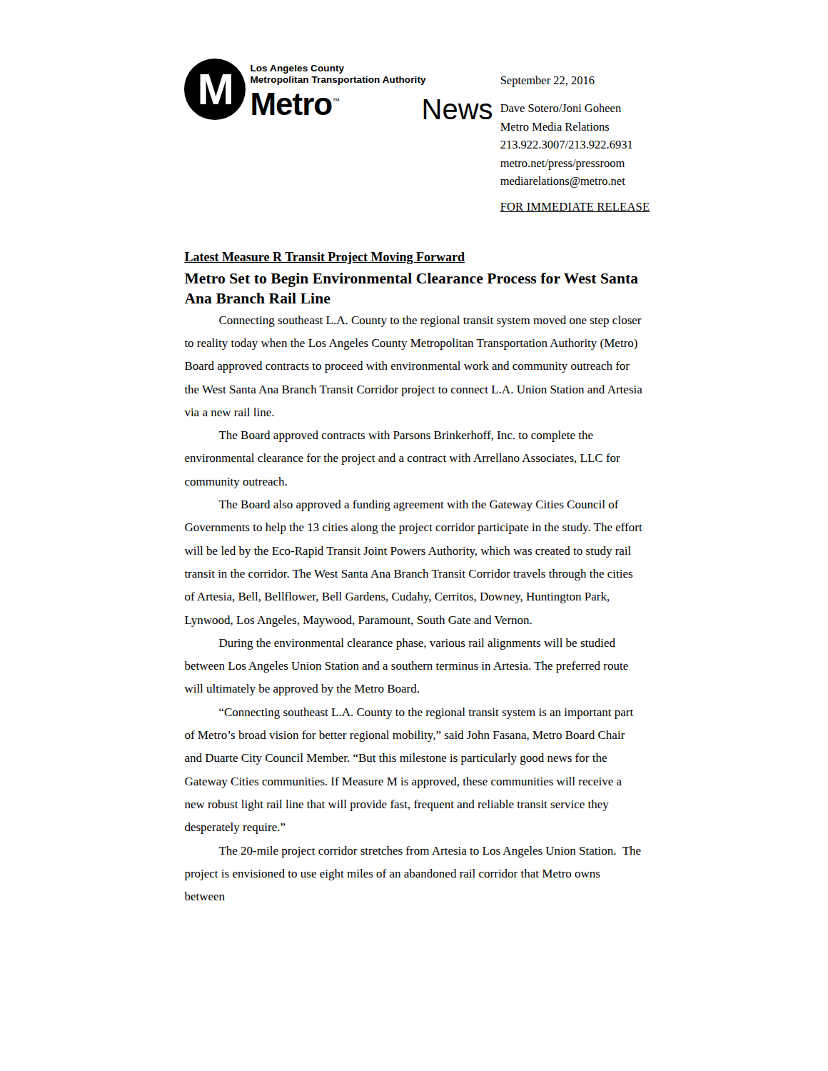M
Los Angeles County
Metropolitan Transportation Authority
Metro™
News
September 22, 2016
Dave Sotero/Joni Goheen
Metro Media Relations
213.922.3007/213.922.6931
metro.net/press/pressroom
mediarelations@metro.net
FOR IMMEDIATE RELEASE
Latest Measure R Transit Project Moving Forward
Metro Set to Begin Environmental Clearance Process for West Santa Ana Branch Rail Line
Connecting southeast L.A. County to the regional transit system moved one step closer to reality today when the Los Angeles County Metropolitan Transportation Authority (Metro) Board approved contracts to proceed with environmental work and community outreach for the West Santa Ana Branch Transit Corridor project to connect L.A. Union Station and Artesia via a new rail line.
The Board approved contracts with Parsons Brinkerhoff, Inc. to complete the environmental clearance for the project and a contract with Arrellano Associates, LLC for community outreach.
The Board also approved a funding agreement with the Gateway Cities Council of Governments to help the 13 cities along the project corridor participate in the study. The effort will be led by the Eco-Rapid Transit Joint Powers Authority, which was created to study rail transit in the corridor. The West Santa Ana Branch Transit Corridor travels through the cities of Artesia, Bell, Bellflower, Bell Gardens, Cudahy, Cerritos, Downey, Huntington Park, Lynwood, Los Angeles, Maywood, Paramount, South Gate and Vernon.
During the environmental clearance phase, various rail alignments will be studied between Los Angeles Union Station and a southern terminus in Artesia. The preferred route will ultimately be approved by the Metro Board.
“Connecting southeast L.A. County to the regional transit system is an important part of Metro’s broad vision for better regional mobility,” said John Fasana, Metro Board Chair and Duarte City Council Member. “But this milestone is particularly good news for the Gateway Cities communities. If Measure M is approved, these communities will receive a new robust light rail line that will provide fast, frequent and reliable transit service they desperately require.”
The 20-mile project corridor stretches from Artesia to Los Angeles Union Station. The project is envisioned to use eight miles of an abandoned rail corridor that Metro owns between